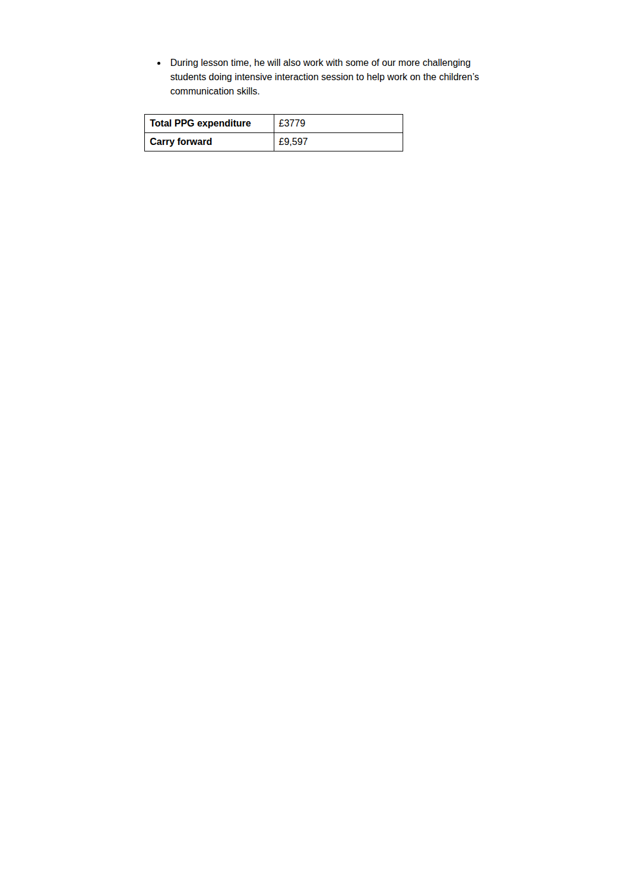During lesson time, he will also work with some of our more challenging students doing intensive interaction session to help work on the children’s communication skills.
| Total PPG expenditure | £3779 |
| Carry forward | £9,597 |